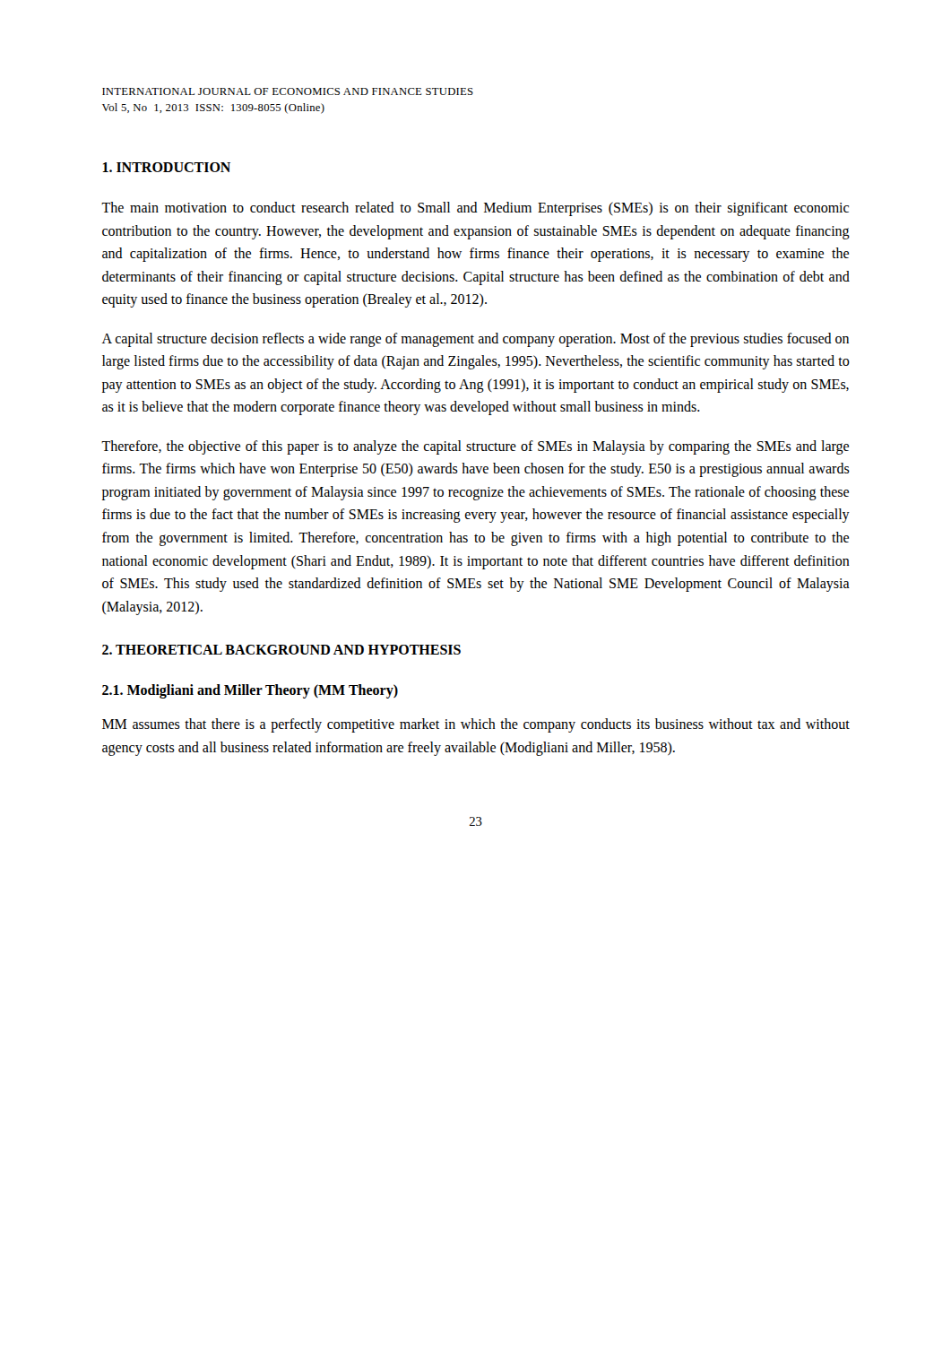INTERNATIONAL JOURNAL OF ECONOMICS AND FINANCE STUDIES Vol 5, No 1, 2013 ISSN: 1309-8055 (Online)
1. INTRODUCTION
The main motivation to conduct research related to Small and Medium Enterprises (SMEs) is on their significant economic contribution to the country. However, the development and expansion of sustainable SMEs is dependent on adequate financing and capitalization of the firms. Hence, to understand how firms finance their operations, it is necessary to examine the determinants of their financing or capital structure decisions. Capital structure has been defined as the combination of debt and equity used to finance the business operation (Brealey et al., 2012).
A capital structure decision reflects a wide range of management and company operation. Most of the previous studies focused on large listed firms due to the accessibility of data (Rajan and Zingales, 1995). Nevertheless, the scientific community has started to pay attention to SMEs as an object of the study. According to Ang (1991), it is important to conduct an empirical study on SMEs, as it is believe that the modern corporate finance theory was developed without small business in minds.
Therefore, the objective of this paper is to analyze the capital structure of SMEs in Malaysia by comparing the SMEs and large firms. The firms which have won Enterprise 50 (E50) awards have been chosen for the study. E50 is a prestigious annual awards program initiated by government of Malaysia since 1997 to recognize the achievements of SMEs. The rationale of choosing these firms is due to the fact that the number of SMEs is increasing every year, however the resource of financial assistance especially from the government is limited. Therefore, concentration has to be given to firms with a high potential to contribute to the national economic development (Shari and Endut, 1989). It is important to note that different countries have different definition of SMEs. This study used the standardized definition of SMEs set by the National SME Development Council of Malaysia (Malaysia, 2012).
2. THEORETICAL BACKGROUND AND HYPOTHESIS
2.1. Modigliani and Miller Theory (MM Theory)
MM assumes that there is a perfectly competitive market in which the company conducts its business without tax and without agency costs and all business related information are freely available (Modigliani and Miller, 1958).
23